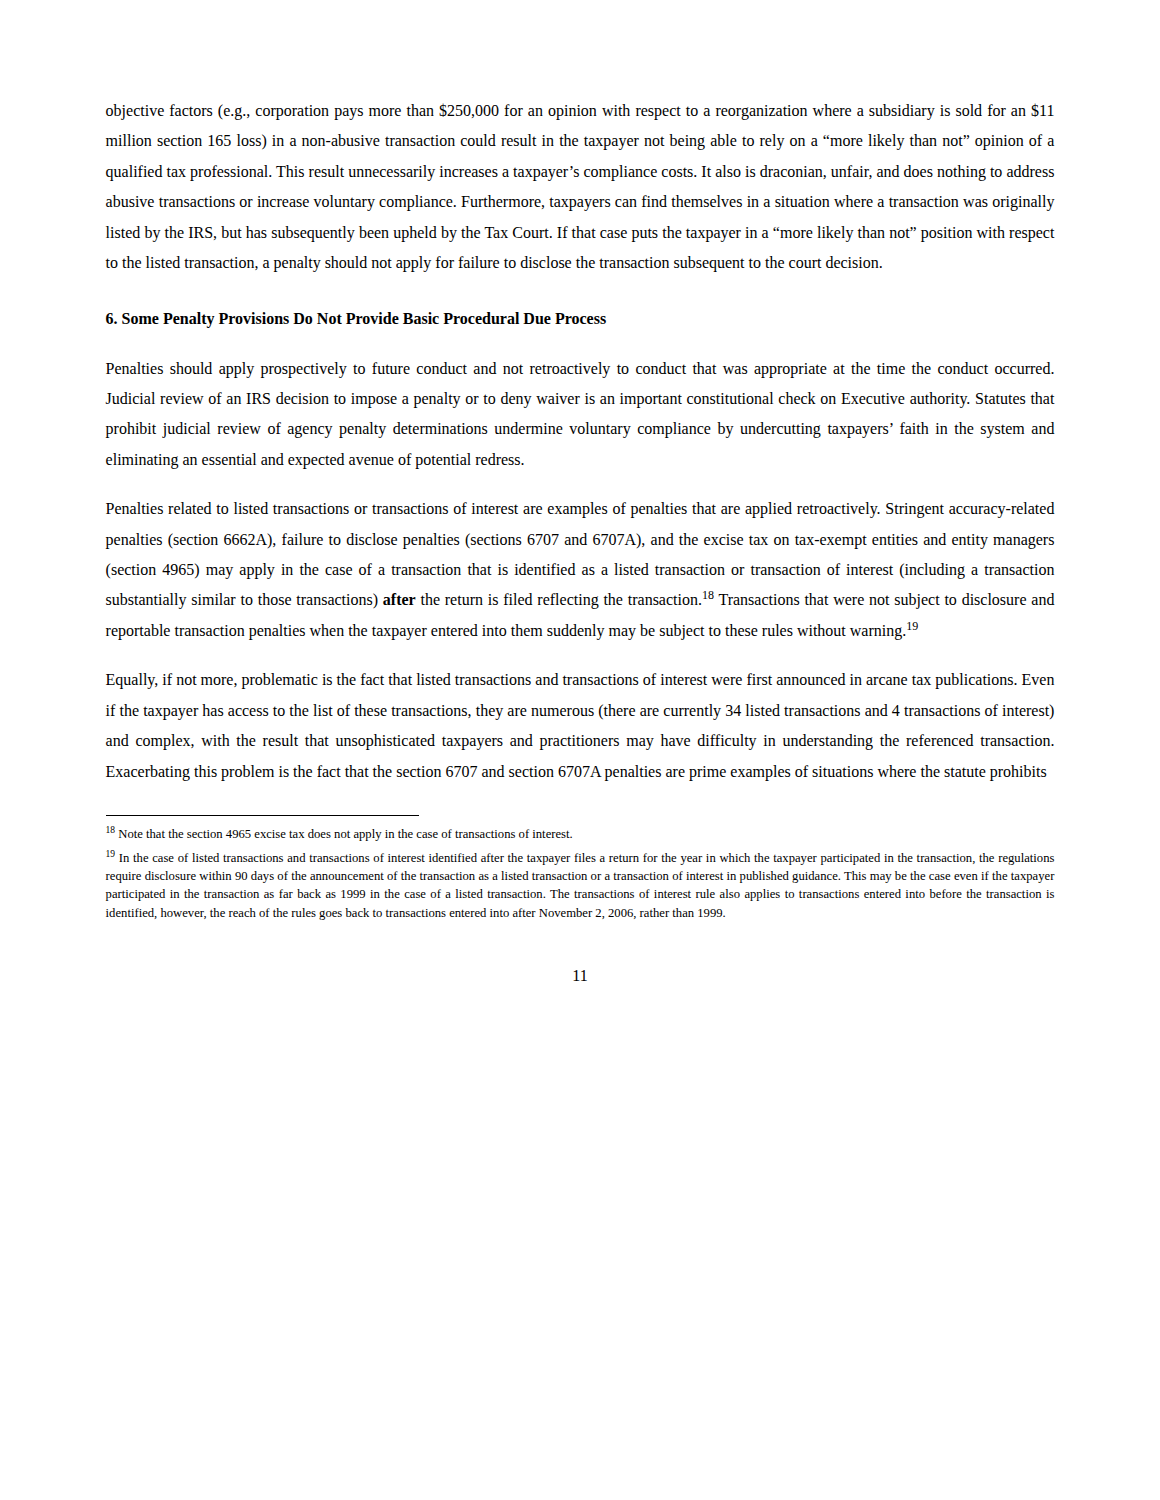objective factors (e.g., corporation pays more than $250,000 for an opinion with respect to a reorganization where a subsidiary is sold for an $11 million section 165 loss) in a non-abusive transaction could result in the taxpayer not being able to rely on a “more likely than not” opinion of a qualified tax professional. This result unnecessarily increases a taxpayer’s compliance costs. It also is draconian, unfair, and does nothing to address abusive transactions or increase voluntary compliance. Furthermore, taxpayers can find themselves in a situation where a transaction was originally listed by the IRS, but has subsequently been upheld by the Tax Court. If that case puts the taxpayer in a “more likely than not” position with respect to the listed transaction, a penalty should not apply for failure to disclose the transaction subsequent to the court decision.
6. Some Penalty Provisions Do Not Provide Basic Procedural Due Process
Penalties should apply prospectively to future conduct and not retroactively to conduct that was appropriate at the time the conduct occurred. Judicial review of an IRS decision to impose a penalty or to deny waiver is an important constitutional check on Executive authority. Statutes that prohibit judicial review of agency penalty determinations undermine voluntary compliance by undercutting taxpayers’ faith in the system and eliminating an essential and expected avenue of potential redress.
Penalties related to listed transactions or transactions of interest are examples of penalties that are applied retroactively. Stringent accuracy-related penalties (section 6662A), failure to disclose penalties (sections 6707 and 6707A), and the excise tax on tax-exempt entities and entity managers (section 4965) may apply in the case of a transaction that is identified as a listed transaction or transaction of interest (including a transaction substantially similar to those transactions) after the return is filed reflecting the transaction.18 Transactions that were not subject to disclosure and reportable transaction penalties when the taxpayer entered into them suddenly may be subject to these rules without warning.19
Equally, if not more, problematic is the fact that listed transactions and transactions of interest were first announced in arcane tax publications. Even if the taxpayer has access to the list of these transactions, they are numerous (there are currently 34 listed transactions and 4 transactions of interest) and complex, with the result that unsophisticated taxpayers and practitioners may have difficulty in understanding the referenced transaction. Exacerbating this problem is the fact that the section 6707 and section 6707A penalties are prime examples of situations where the statute prohibits
18 Note that the section 4965 excise tax does not apply in the case of transactions of interest.
19 In the case of listed transactions and transactions of interest identified after the taxpayer files a return for the year in which the taxpayer participated in the transaction, the regulations require disclosure within 90 days of the announcement of the transaction as a listed transaction or a transaction of interest in published guidance. This may be the case even if the taxpayer participated in the transaction as far back as 1999 in the case of a listed transaction. The transactions of interest rule also applies to transactions entered into before the transaction is identified, however, the reach of the rules goes back to transactions entered into after November 2, 2006, rather than 1999.
11